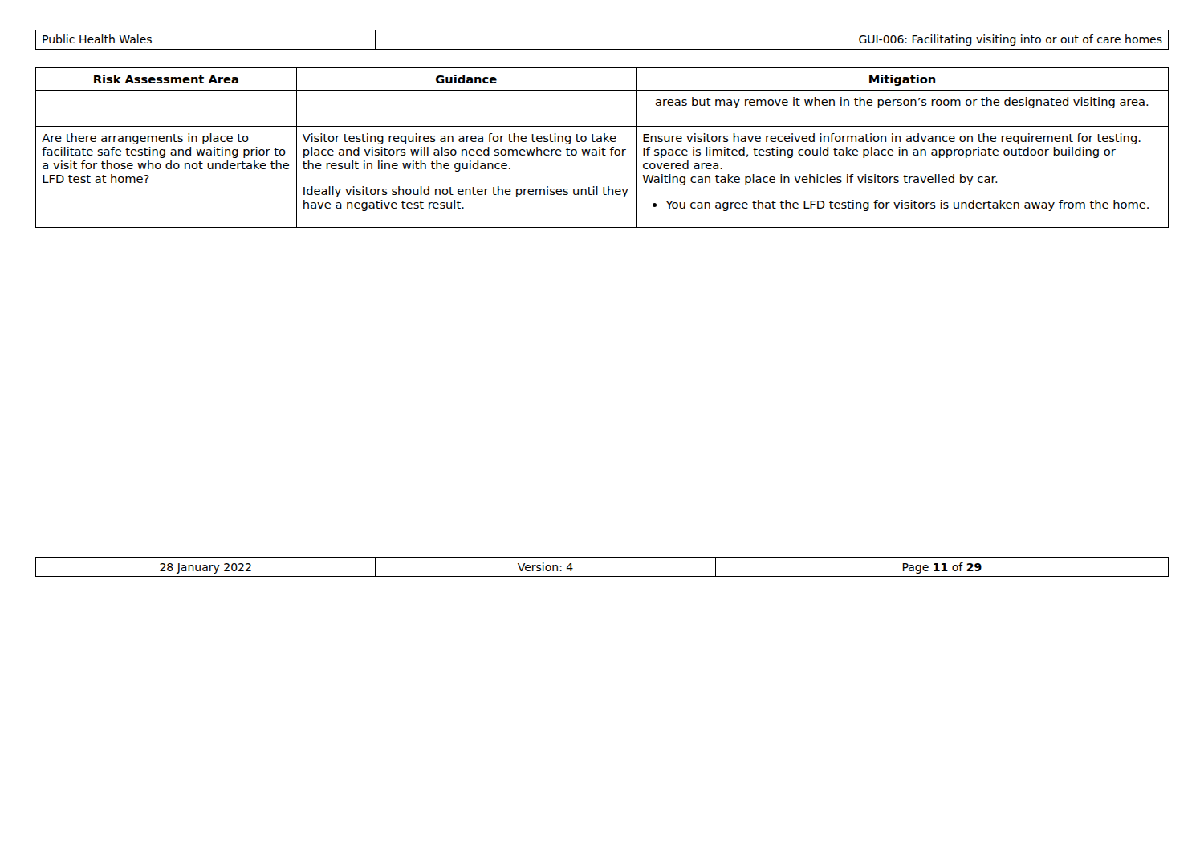| Public Health Wales | GUI-006: Facilitating visiting into or out of care homes |
| Risk Assessment Area | Guidance | Mitigation |
| --- | --- | --- |
| | | areas but may remove it when in the person’s room or the designated visiting area. |
| Are there arrangements in place to facilitate safe testing and waiting prior to a visit for those who do not undertake the LFD test at home? | Visitor testing requires an area for the testing to take place and visitors will also need somewhere to wait for the result in line with the guidance. Ideally visitors should not enter the premises until they have a negative test result. | Ensure visitors have received information in advance on the requirement for testing. If space is limited, testing could take place in an appropriate outdoor building or covered area. Waiting can take place in vehicles if visitors travelled by car. You can agree that the LFD testing for visitors is undertaken away from the home. |
| 28 January 2022 | Version: 4 | Page 11 of 29 |